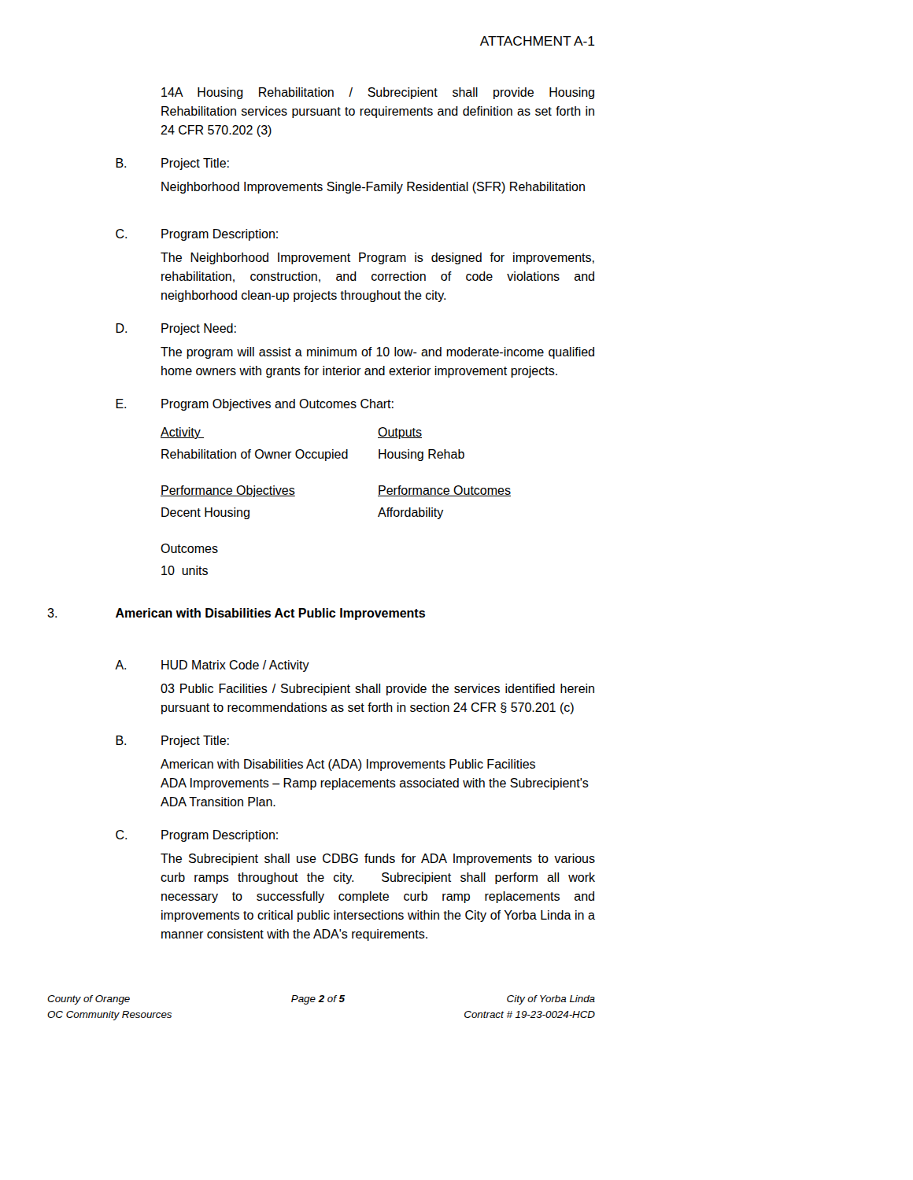ATTACHMENT A-1
14A Housing Rehabilitation / Subrecipient shall provide Housing Rehabilitation services pursuant to requirements and definition as set forth in 24 CFR 570.202 (3)
B.
Project Title:
Neighborhood Improvements Single-Family Residential (SFR) Rehabilitation
C.
Program Description:
The Neighborhood Improvement Program is designed for improvements, rehabilitation, construction, and correction of code violations and neighborhood clean-up projects throughout the city.
D.
Project Need:
The program will assist a minimum of 10 low- and moderate-income qualified home owners with grants for interior and exterior improvement projects.
E.
Program Objectives and Outcomes Chart:
Activity
Outputs
Rehabilitation of Owner Occupied
Housing Rehab
Performance Objectives
Performance Outcomes
Decent Housing
Affordability
Outcomes
10 units
3.
American with Disabilities Act Public Improvements
A.
HUD Matrix Code / Activity
03 Public Facilities / Subrecipient shall provide the services identified herein pursuant to recommendations as set forth in section 24 CFR § 570.201 (c)
B.
Project Title:
American with Disabilities Act (ADA) Improvements Public Facilities
ADA Improvements – Ramp replacements associated with the Subrecipient's ADA Transition Plan.
C.
Program Description:
The Subrecipient shall use CDBG funds for ADA Improvements to various curb ramps throughout the city. Subrecipient shall perform all work necessary to successfully complete curb ramp replacements and improvements to critical public intersections within the City of Yorba Linda in a manner consistent with the ADA's requirements.
County of Orange OC Community Resources
Page 2 of 5
City of Yorba Linda Contract # 19-23-0024-HCD